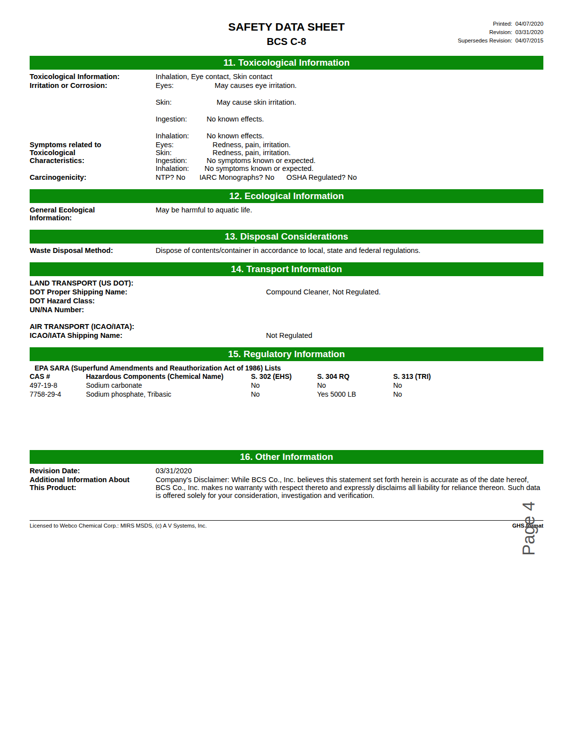Printed: 04/07/2020
Revision: 03/31/2020
Supersedes Revision: 04/07/2015
SAFETY DATA SHEET
BCS C-8
11. Toxicological Information
| Toxicological Information: | Inhalation, Eye contact, Skin contact |
| Irritation or Corrosion: | Eyes: May causes eye irritation. |
| | Skin: May cause skin irritation. |
| | Ingestion: No known effects. |
| | Inhalation: No known effects. |
| Symptoms related to Toxicological Characteristics: | Eyes: Redness, pain, irritation. Skin: Redness, pain, irritation. Ingestion: No symptoms known or expected. Inhalation: No symptoms known or expected. |
| Carcinogenicity: | NTP? No IARC Monographs? No OSHA Regulated? No |
12. Ecological Information
| General Ecological Information: | May be harmful to aquatic life. |
13. Disposal Considerations
| Waste Disposal Method: | Dispose of contents/container in accordance to local, state and federal regulations. |
14. Transport Information
| LAND TRANSPORT (US DOT): |
| DOT Proper Shipping Name: | Compound Cleaner, Not Regulated. |
| DOT Hazard Class: | |
| UN/NA Number: | |
| AIR TRANSPORT (ICAO/IATA): |
| ICAO/IATA Shipping Name: | Not Regulated |
15. Regulatory Information
EPA SARA (Superfund Amendments and Reauthorization Act of 1986) Lists
| CAS # | Hazardous Components (Chemical Name) | S. 302 (EHS) | S. 304 RQ | S. 313 (TRI) |
| --- | --- | --- | --- | --- |
| 497-19-8 | Sodium carbonate | No | No | No |
| 7758-29-4 | Sodium phosphate, Tribasic | No | Yes 5000 LB | No |
16. Other Information
| Revision Date: | 03/31/2020 |
| Additional Information About This Product: | Company's Disclaimer: While BCS Co., Inc. believes this statement set forth herein is accurate as of the date hereof, BCS Co., Inc. makes no warranty with respect thereto and expressly disclaims all liability for reliance thereon. Such data is offered solely for your consideration, investigation and verification. |
Page 4
Licensed to Webco Chemical Corp.: MIRS MSDS, (c) A V Systems, Inc.
GHS format